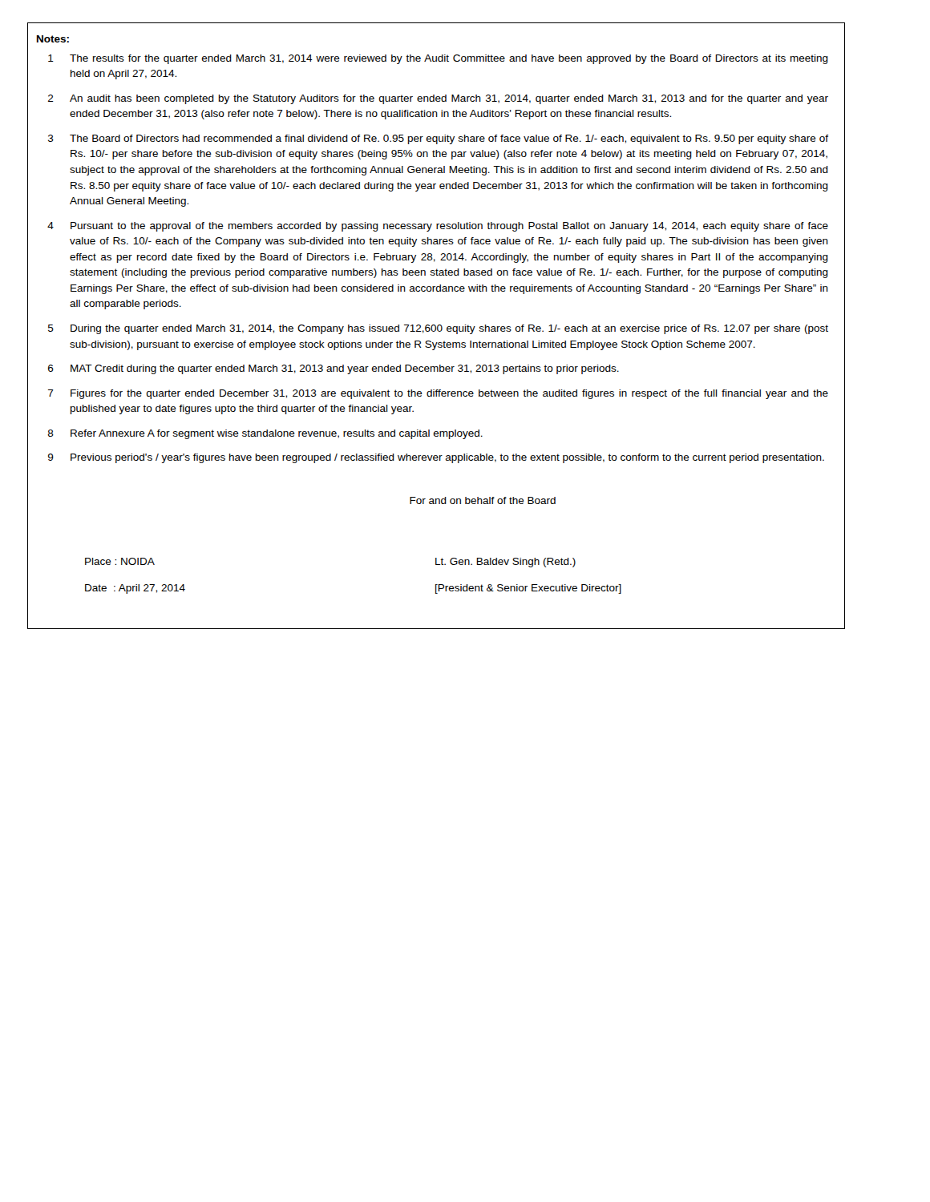Notes:
1 The results for the quarter ended March 31, 2014 were reviewed by the Audit Committee and have been approved by the Board of Directors at its meeting held on April 27, 2014.
2 An audit has been completed by the Statutory Auditors for the quarter ended March 31, 2014, quarter ended March 31, 2013 and for the quarter and year ended December 31, 2013 (also refer note 7 below). There is no qualification in the Auditors' Report on these financial results.
3 The Board of Directors had recommended a final dividend of Re. 0.95 per equity share of face value of Re. 1/- each, equivalent to Rs. 9.50 per equity share of Rs. 10/- per share before the sub-division of equity shares (being 95% on the par value) (also refer note 4 below) at its meeting held on February 07, 2014, subject to the approval of the shareholders at the forthcoming Annual General Meeting. This is in addition to first and second interim dividend of Rs. 2.50 and Rs. 8.50 per equity share of face value of 10/- each declared during the year ended December 31, 2013 for which the confirmation will be taken in forthcoming Annual General Meeting.
4 Pursuant to the approval of the members accorded by passing necessary resolution through Postal Ballot on January 14, 2014, each equity share of face value of Rs. 10/- each of the Company was sub-divided into ten equity shares of face value of Re. 1/- each fully paid up. The sub-division has been given effect as per record date fixed by the Board of Directors i.e. February 28, 2014. Accordingly, the number of equity shares in Part II of the accompanying statement (including the previous period comparative numbers) has been stated based on face value of Re. 1/- each. Further, for the purpose of computing Earnings Per Share, the effect of sub-division had been considered in accordance with the requirements of Accounting Standard - 20 “Earnings Per Share” in all comparable periods.
5 During the quarter ended March 31, 2014, the Company has issued 712,600 equity shares of Re. 1/- each at an exercise price of Rs. 12.07 per share (post sub-division), pursuant to exercise of employee stock options under the R Systems International Limited Employee Stock Option Scheme 2007.
6 MAT Credit during the quarter ended March 31, 2013 and year ended December 31, 2013 pertains to prior periods.
7 Figures for the quarter ended December 31, 2013 are equivalent to the difference between the audited figures in respect of the full financial year and the published year to date figures upto the third quarter of the financial year.
8 Refer Annexure A for segment wise standalone revenue, results and capital employed.
9 Previous period's / year's figures have been regrouped / reclassified wherever applicable, to the extent possible, to conform to the current period presentation.
For and on behalf of the Board
Place : NOIDA
Date : April 27, 2014
Lt. Gen. Baldev Singh (Retd.)
[President & Senior Executive Director]